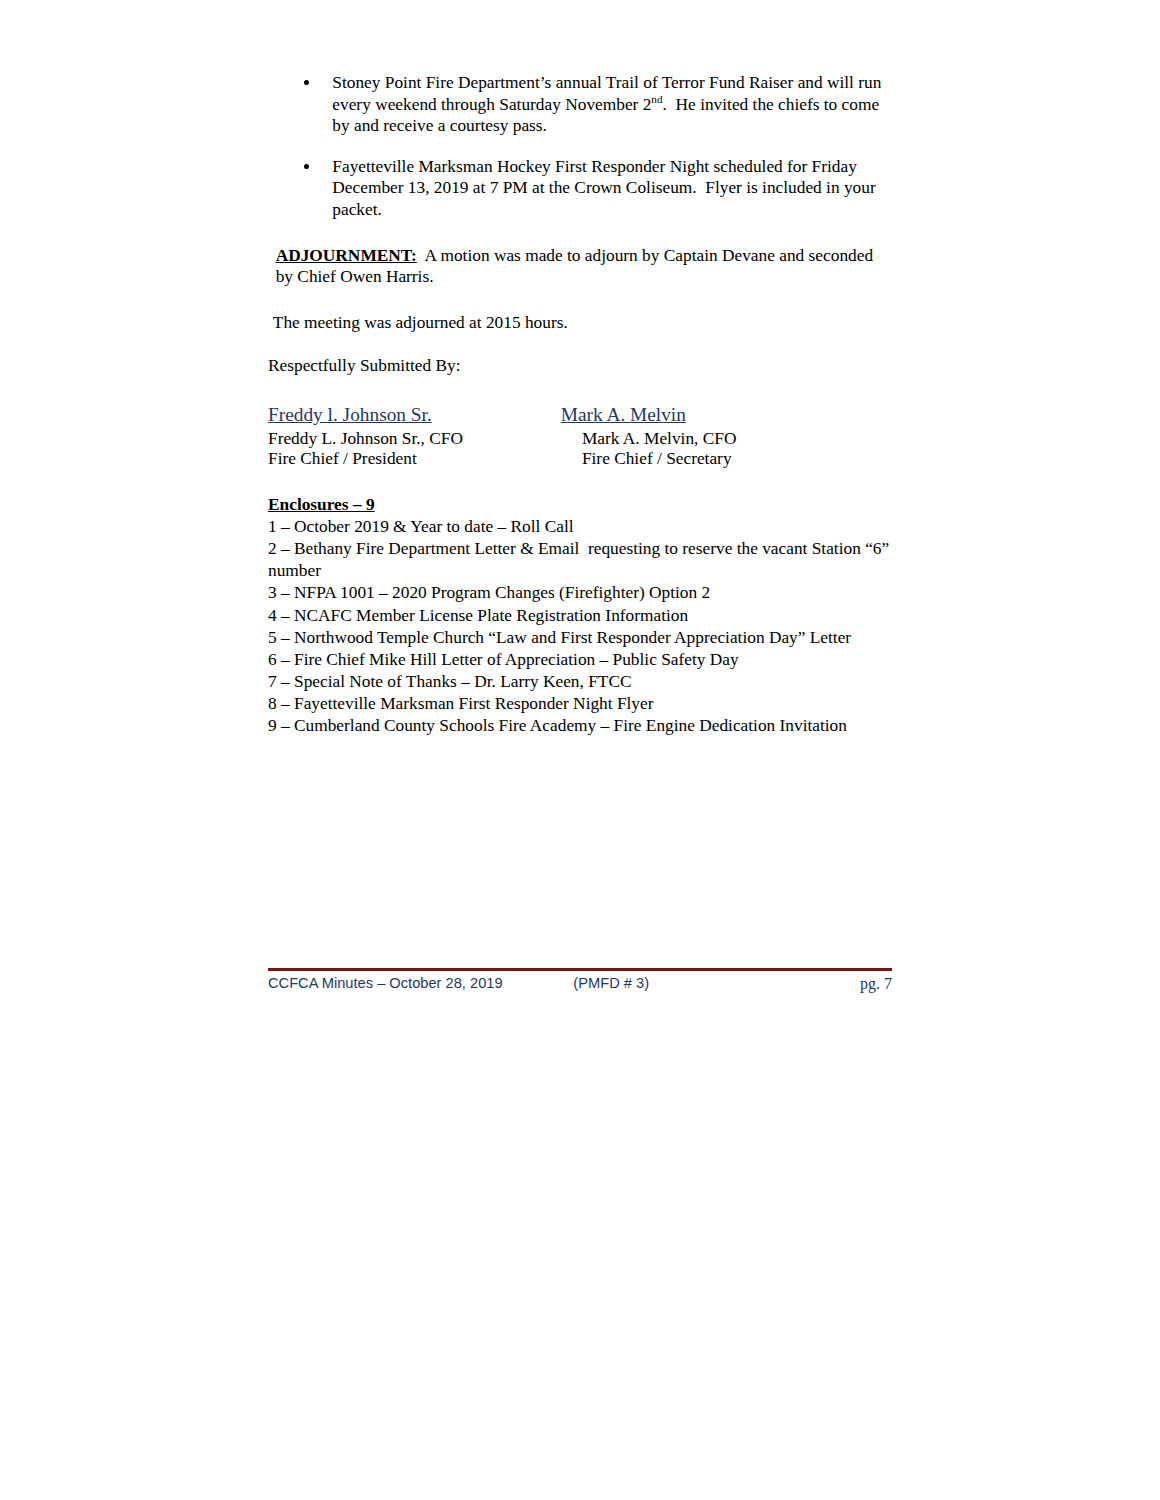Stoney Point Fire Department’s annual Trail of Terror Fund Raiser and will run every weekend through Saturday November 2nd. He invited the chiefs to come by and receive a courtesy pass.
Fayetteville Marksman Hockey First Responder Night scheduled for Friday December 13, 2019 at 7 PM at the Crown Coliseum. Flyer is included in your packet.
ADJOURNMENT: A motion was made to adjourn by Captain Devane and seconded by Chief Owen Harris.
The meeting was adjourned at 2015 hours.
Respectfully Submitted By:
| Freddy l. Johnson Sr. | Mark A. Melvin |
| Freddy L. Johnson Sr., CFO | Mark A. Melvin, CFO |
| Fire Chief / President | Fire Chief / Secretary |
Enclosures – 9
1 – October 2019 & Year to date – Roll Call
2 – Bethany Fire Department Letter & Email requesting to reserve the vacant Station “6” number
3 – NFPA 1001 – 2020 Program Changes (Firefighter) Option 2
4 – NCAFC Member License Plate Registration Information
5 – Northwood Temple Church “Law and First Responder Appreciation Day” Letter
6 – Fire Chief Mike Hill Letter of Appreciation – Public Safety Day
7 – Special Note of Thanks – Dr. Larry Keen, FTCC
8 – Fayetteville Marksman First Responder Night Flyer
9 – Cumberland County Schools Fire Academy – Fire Engine Dedication Invitation
| CCFCA Minutes – October 28, 2019 | (PMFD # 3) | pg. 7 |